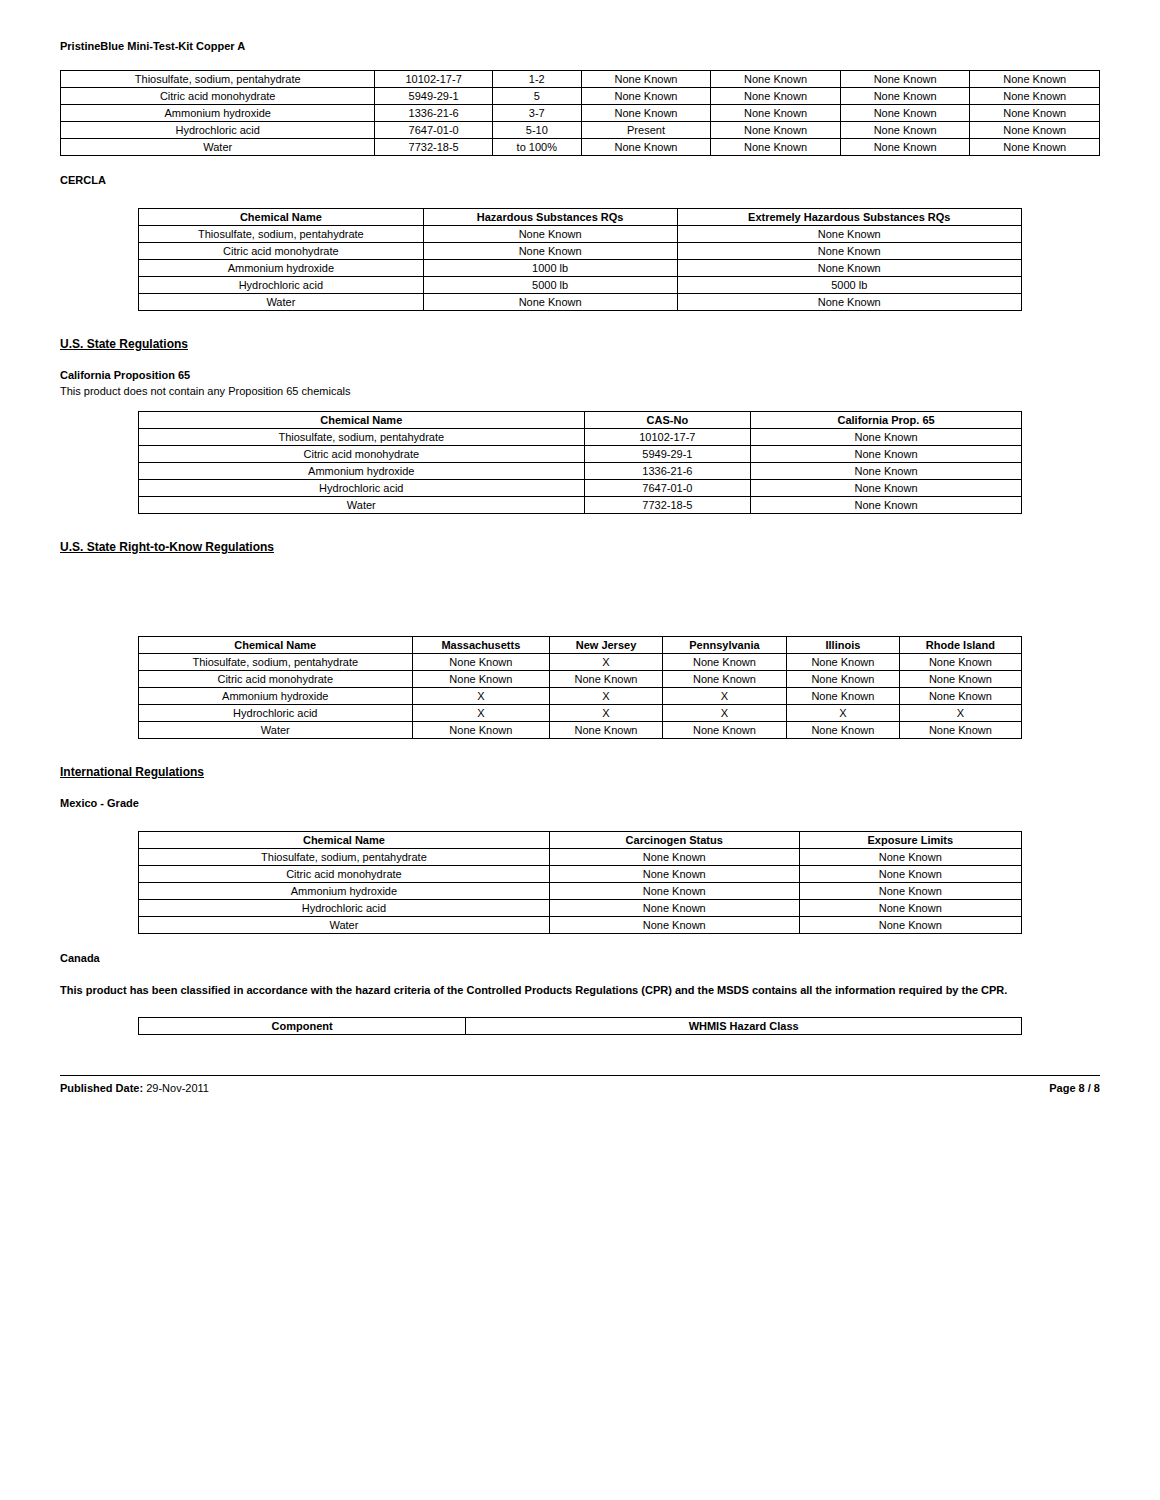PristineBlue Mini-Test-Kit Copper A
| Thiosulfate, sodium, pentahydrate | 10102-17-7 | 1-2 | None Known | None Known | None Known | None Known |
| Citric acid monohydrate | 5949-29-1 | 5 | None Known | None Known | None Known | None Known |
| Ammonium hydroxide | 1336-21-6 | 3-7 | None Known | None Known | None Known | None Known |
| Hydrochloric acid | 7647-01-0 | 5-10 | Present | None Known | None Known | None Known |
| Water | 7732-18-5 | to 100% | None Known | None Known | None Known | None Known |
CERCLA
| Chemical Name | Hazardous Substances RQs | Extremely Hazardous Substances RQs |
| --- | --- | --- |
| Thiosulfate, sodium, pentahydrate | None Known | None Known |
| Citric acid monohydrate | None Known | None Known |
| Ammonium hydroxide | 1000 lb | None Known |
| Hydrochloric acid | 5000 lb | 5000 lb |
| Water | None Known | None Known |
U.S. State Regulations
California Proposition 65
This product does not contain any Proposition 65 chemicals
| Chemical Name | CAS-No | California Prop. 65 |
| --- | --- | --- |
| Thiosulfate, sodium, pentahydrate | 10102-17-7 | None Known |
| Citric acid monohydrate | 5949-29-1 | None Known |
| Ammonium hydroxide | 1336-21-6 | None Known |
| Hydrochloric acid | 7647-01-0 | None Known |
| Water | 7732-18-5 | None Known |
U.S. State Right-to-Know Regulations
| Chemical Name | Massachusetts | New Jersey | Pennsylvania | Illinois | Rhode Island |
| --- | --- | --- | --- | --- | --- |
| Thiosulfate, sodium, pentahydrate | None Known | X | None Known | None Known | None Known |
| Citric acid monohydrate | None Known | None Known | None Known | None Known | None Known |
| Ammonium hydroxide | X | X | X | None Known | None Known |
| Hydrochloric acid | X | X | X | X | X |
| Water | None Known | None Known | None Known | None Known | None Known |
International Regulations
Mexico - Grade
| Chemical Name | Carcinogen Status | Exposure Limits |
| --- | --- | --- |
| Thiosulfate, sodium, pentahydrate | None Known | None Known |
| Citric acid monohydrate | None Known | None Known |
| Ammonium hydroxide | None Known | None Known |
| Hydrochloric acid | None Known | None Known |
| Water | None Known | None Known |
Canada
This product has been classified in accordance with the hazard criteria of the Controlled Products Regulations (CPR) and the MSDS contains all the information required by the CPR.
| Component | WHMIS Hazard Class |
| --- | --- |
Published Date: 29-Nov-2011
Page 8 / 8